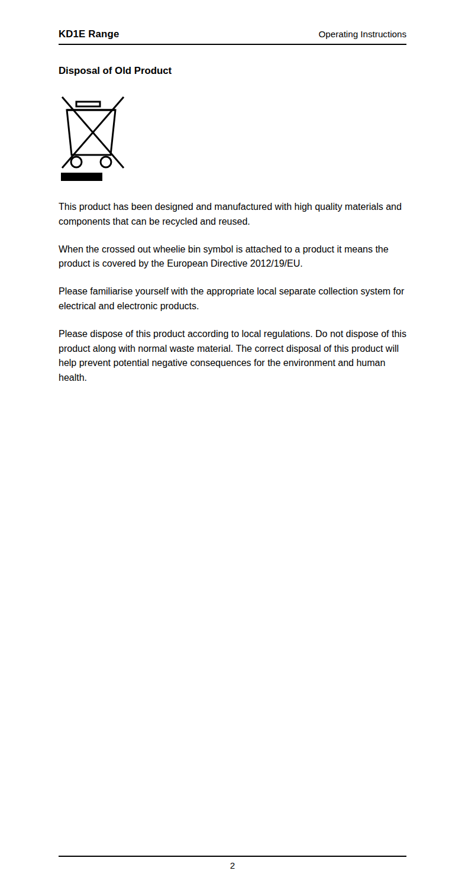KD1E Range Operating Instructions
Disposal of Old Product
This product has been designed and manufactured with high quality materials and components that can be recycled and reused.
When the crossed out wheelie bin symbol is attached to a product it means the product is covered by the European Directive 2012/19/EU.
Please familiarise yourself with the appropriate local separate collection system for electrical and electronic products.
Please dispose of this product according to local regulations. Do not dispose of this product along with normal waste material. The correct disposal of this product will help prevent potential negative consequences for the environment and human health.
2